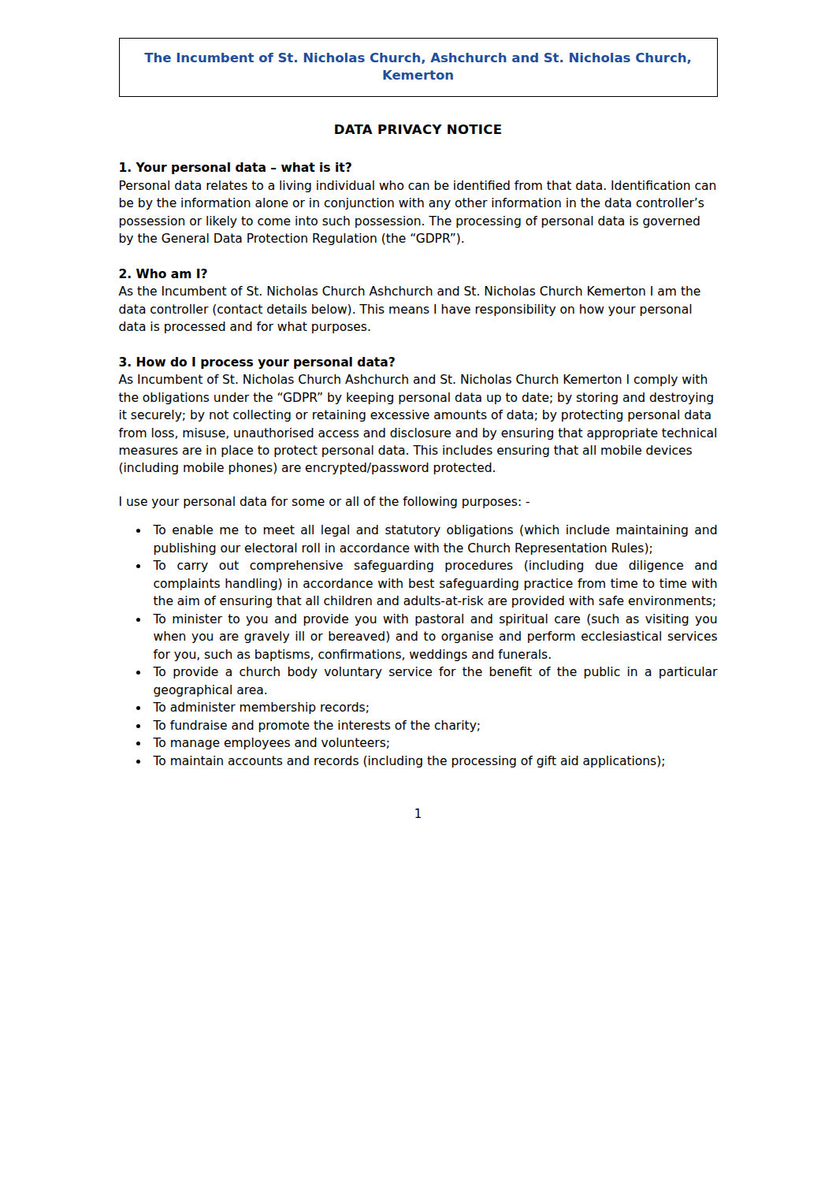The Incumbent of St. Nicholas Church, Ashchurch and St. Nicholas Church, Kemerton
DATA PRIVACY NOTICE
1. Your personal data – what is it?
Personal data relates to a living individual who can be identified from that data. Identification can be by the information alone or in conjunction with any other information in the data controller’s possession or likely to come into such possession. The processing of personal data is governed by the General Data Protection Regulation (the “GDPR”).
2. Who am I?
As the Incumbent of St. Nicholas Church Ashchurch and St. Nicholas Church Kemerton I am the data controller (contact details below). This means I have responsibility on how your personal data is processed and for what purposes.
3. How do I process your personal data?
As Incumbent of St. Nicholas Church Ashchurch and St. Nicholas Church Kemerton I comply with the obligations under the “GDPR” by keeping personal data up to date; by storing and destroying it securely; by not collecting or retaining excessive amounts of data; by protecting personal data from loss, misuse, unauthorised access and disclosure and by ensuring that appropriate technical measures are in place to protect personal data. This includes ensuring that all mobile devices (including mobile phones) are encrypted/password protected.
I use your personal data for some or all of the following purposes: -
To enable me to meet all legal and statutory obligations (which include maintaining and publishing our electoral roll in accordance with the Church Representation Rules);
To carry out comprehensive safeguarding procedures (including due diligence and complaints handling) in accordance with best safeguarding practice from time to time with the aim of ensuring that all children and adults-at-risk are provided with safe environments;
To minister to you and provide you with pastoral and spiritual care (such as visiting you when you are gravely ill or bereaved) and to organise and perform ecclesiastical services for you, such as baptisms, confirmations, weddings and funerals.
To provide a church body voluntary service for the benefit of the public in a particular geographical area.
To administer membership records;
To fundraise and promote the interests of the charity;
To manage employees and volunteers;
To maintain accounts and records (including the processing of gift aid applications);
1